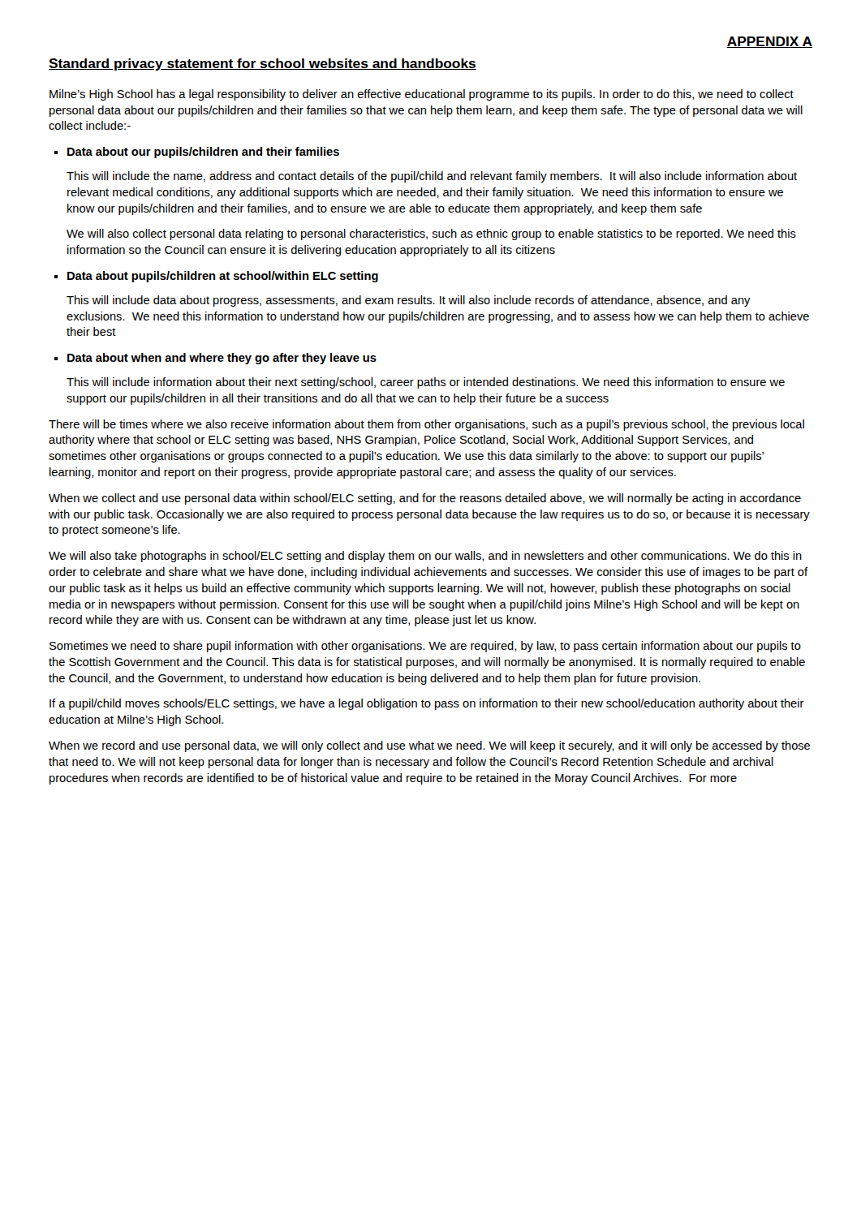APPENDIX A
Standard privacy statement for school websites and handbooks
Milne’s High School has a legal responsibility to deliver an effective educational programme to its pupils. In order to do this, we need to collect personal data about our pupils/children and their families so that we can help them learn, and keep them safe. The type of personal data we will collect include:-
Data about our pupils/children and their families
This will include the name, address and contact details of the pupil/child and relevant family members. It will also include information about relevant medical conditions, any additional supports which are needed, and their family situation. We need this information to ensure we know our pupils/children and their families, and to ensure we are able to educate them appropriately, and keep them safe
We will also collect personal data relating to personal characteristics, such as ethnic group to enable statistics to be reported. We need this information so the Council can ensure it is delivering education appropriately to all its citizens
Data about pupils/children at school/within ELC setting
This will include data about progress, assessments, and exam results. It will also include records of attendance, absence, and any exclusions. We need this information to understand how our pupils/children are progressing, and to assess how we can help them to achieve their best
Data about when and where they go after they leave us
This will include information about their next setting/school, career paths or intended destinations. We need this information to ensure we support our pupils/children in all their transitions and do all that we can to help their future be a success
There will be times where we also receive information about them from other organisations, such as a pupil’s previous school, the previous local authority where that school or ELC setting was based, NHS Grampian, Police Scotland, Social Work, Additional Support Services, and sometimes other organisations or groups connected to a pupil’s education. We use this data similarly to the above: to support our pupils’ learning, monitor and report on their progress, provide appropriate pastoral care; and assess the quality of our services.
When we collect and use personal data within school/ELC setting, and for the reasons detailed above, we will normally be acting in accordance with our public task. Occasionally we are also required to process personal data because the law requires us to do so, or because it is necessary to protect someone’s life.
We will also take photographs in school/ELC setting and display them on our walls, and in newsletters and other communications. We do this in order to celebrate and share what we have done, including individual achievements and successes. We consider this use of images to be part of our public task as it helps us build an effective community which supports learning. We will not, however, publish these photographs on social media or in newspapers without permission. Consent for this use will be sought when a pupil/child joins Milne’s High School and will be kept on record while they are with us. Consent can be withdrawn at any time, please just let us know.
Sometimes we need to share pupil information with other organisations. We are required, by law, to pass certain information about our pupils to the Scottish Government and the Council. This data is for statistical purposes, and will normally be anonymised. It is normally required to enable the Council, and the Government, to understand how education is being delivered and to help them plan for future provision.
If a pupil/child moves schools/ELC settings, we have a legal obligation to pass on information to their new school/education authority about their education at Milne’s High School.
When we record and use personal data, we will only collect and use what we need. We will keep it securely, and it will only be accessed by those that need to. We will not keep personal data for longer than is necessary and follow the Council’s Record Retention Schedule and archival procedures when records are identified to be of historical value and require to be retained in the Moray Council Archives. For more